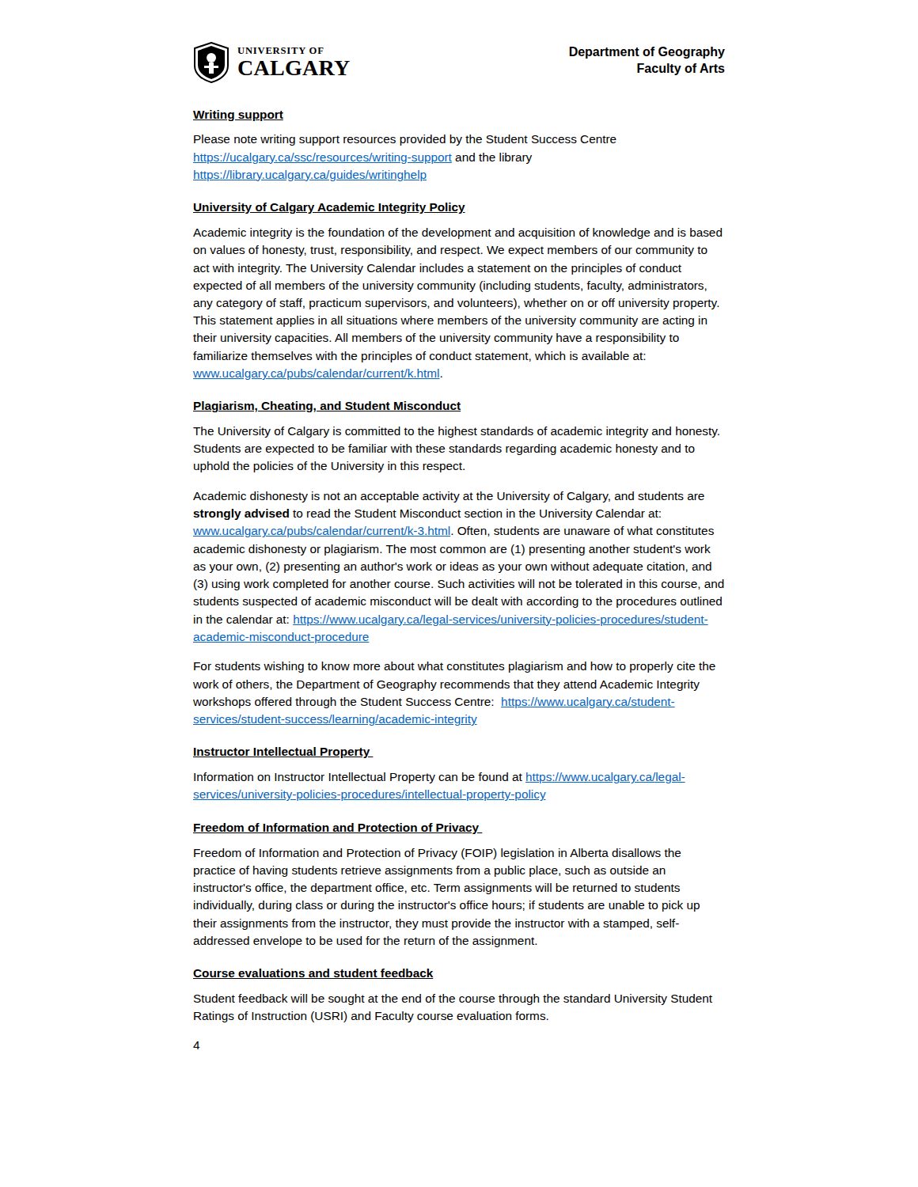UNIVERSITY OF CALGARY
Department of Geography
Faculty of Arts
Writing support
Please note writing support resources provided by the Student Success Centre https://ucalgary.ca/ssc/resources/writing-support and the library https://library.ucalgary.ca/guides/writinghelp
University of Calgary Academic Integrity Policy
Academic integrity is the foundation of the development and acquisition of knowledge and is based on values of honesty, trust, responsibility, and respect. We expect members of our community to act with integrity. The University Calendar includes a statement on the principles of conduct expected of all members of the university community (including students, faculty, administrators, any category of staff, practicum supervisors, and volunteers), whether on or off university property. This statement applies in all situations where members of the university community are acting in their university capacities. All members of the university community have a responsibility to familiarize themselves with the principles of conduct statement, which is available at: www.ucalgary.ca/pubs/calendar/current/k.html.
Plagiarism, Cheating, and Student Misconduct
The University of Calgary is committed to the highest standards of academic integrity and honesty. Students are expected to be familiar with these standards regarding academic honesty and to uphold the policies of the University in this respect.
Academic dishonesty is not an acceptable activity at the University of Calgary, and students are strongly advised to read the Student Misconduct section in the University Calendar at: www.ucalgary.ca/pubs/calendar/current/k-3.html. Often, students are unaware of what constitutes academic dishonesty or plagiarism. The most common are (1) presenting another student's work as your own, (2) presenting an author's work or ideas as your own without adequate citation, and (3) using work completed for another course. Such activities will not be tolerated in this course, and students suspected of academic misconduct will be dealt with according to the procedures outlined in the calendar at: https://www.ucalgary.ca/legal-services/university-policies-procedures/student-academic-misconduct-procedure
For students wishing to know more about what constitutes plagiarism and how to properly cite the work of others, the Department of Geography recommends that they attend Academic Integrity workshops offered through the Student Success Centre: https://www.ucalgary.ca/student-services/student-success/learning/academic-integrity
Instructor Intellectual Property
Information on Instructor Intellectual Property can be found at https://www.ucalgary.ca/legal-services/university-policies-procedures/intellectual-property-policy
Freedom of Information and Protection of Privacy
Freedom of Information and Protection of Privacy (FOIP) legislation in Alberta disallows the practice of having students retrieve assignments from a public place, such as outside an instructor's office, the department office, etc. Term assignments will be returned to students individually, during class or during the instructor's office hours; if students are unable to pick up their assignments from the instructor, they must provide the instructor with a stamped, self-addressed envelope to be used for the return of the assignment.
Course evaluations and student feedback
Student feedback will be sought at the end of the course through the standard University Student Ratings of Instruction (USRI) and Faculty course evaluation forms.
4